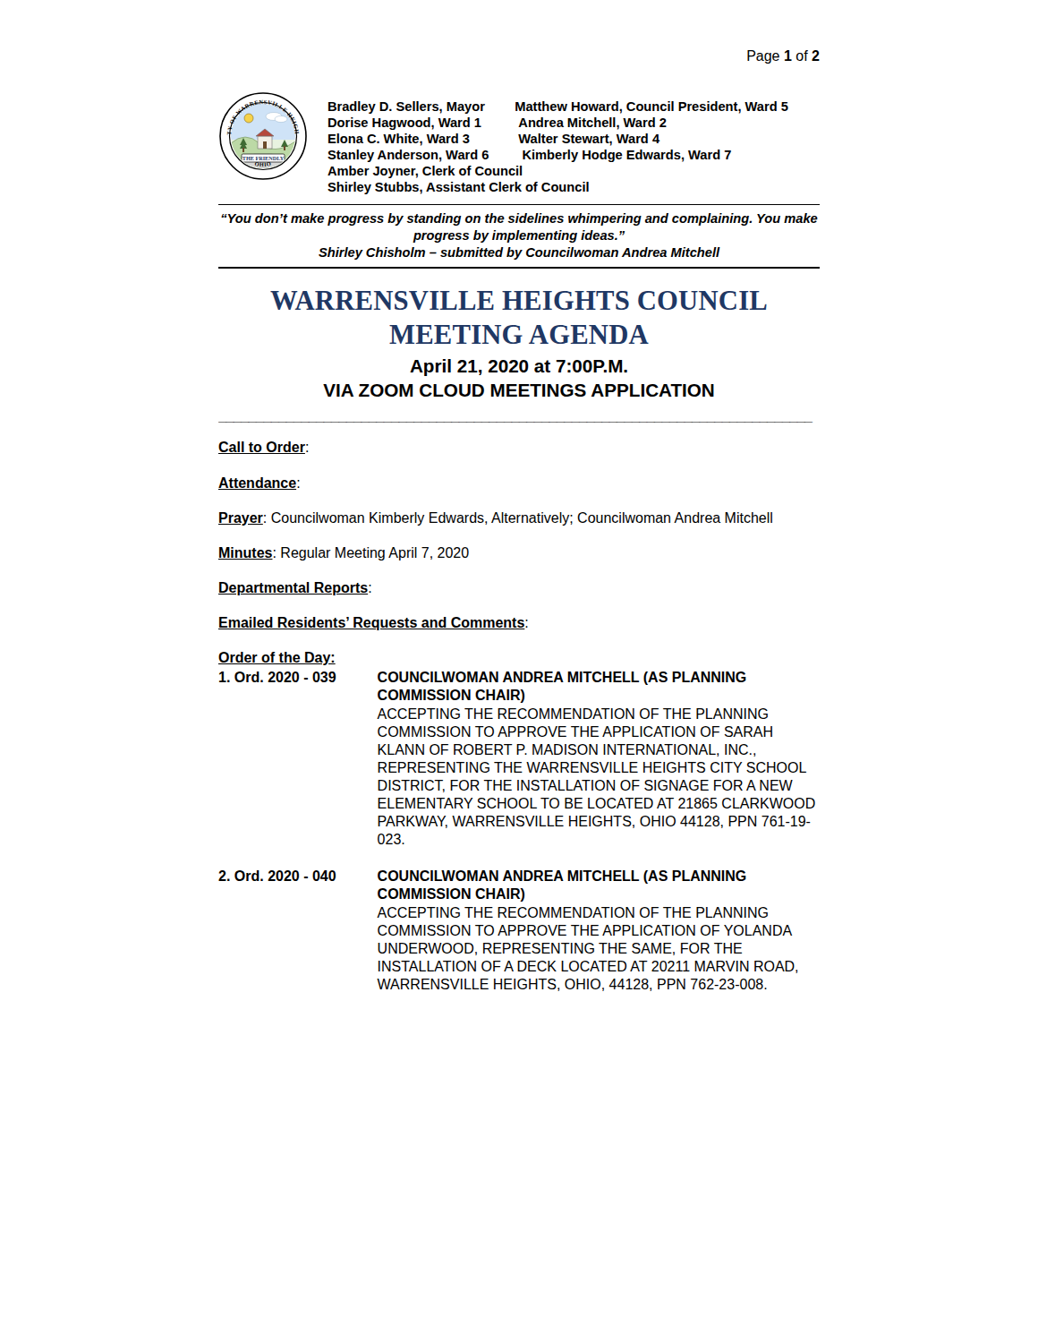Page 1 of 2
THE FRIENDLY CITY OF WARRENSVILLE HEIGHTS OHIO
| Bradley D. Sellers, Mayor | Matthew Howard, Council President, Ward 5 |
| Dorise Hagwood, Ward 1 | Andrea Mitchell, Ward 2 |
| Elona C. White, Ward 3 | Walter Stewart, Ward 4 |
| Stanley Anderson, Ward 6 | Kimberly Hodge Edwards, Ward 7 |
| Amber Joyner, Clerk of Council |
| Shirley Stubbs, Assistant Clerk of Council |
“You don’t make progress by standing on the sidelines whimpering and complaining. You make progress by implementing ideas.”
Shirley Chisholm – submitted by Councilwoman Andrea Mitchell
WARRENSVILLE HEIGHTS COUNCIL MEETING AGENDA
April 21, 2020 at 7:00P.M.
VIA ZOOM CLOUD MEETINGS APPLICATION
_______________________________________________________________________________
Call to Order:
Attendance:
Prayer: Councilwoman Kimberly Edwards, Alternatively; Councilwoman Andrea Mitchell
Minutes: Regular Meeting April 7, 2020
Departmental Reports:
Emailed Residents’ Requests and Comments:
Order of the Day:
1. Ord. 2020 - 039
COUNCILWOMAN ANDREA MITCHELL (AS PLANNING COMMISSION CHAIR)
ACCEPTING THE RECOMMENDATION OF THE PLANNING COMMISSION TO APPROVE THE APPLICATION OF SARAH KLANN OF ROBERT P. MADISON INTERNATIONAL, INC., REPRESENTING THE WARRENSVILLE HEIGHTS CITY SCHOOL DISTRICT, FOR THE INSTALLATION OF SIGNAGE FOR A NEW ELEMENTARY SCHOOL TO BE LOCATED AT 21865 CLARKWOOD PARKWAY, WARRENSVILLE HEIGHTS, OHIO 44128, PPN 761-19-023.
2. Ord. 2020 - 040
COUNCILWOMAN ANDREA MITCHELL (AS PLANNING COMMISSION CHAIR)
ACCEPTING THE RECOMMENDATION OF THE PLANNING COMMISSION TO APPROVE THE APPLICATION OF YOLANDA UNDERWOOD, REPRESENTING THE SAME, FOR THE INSTALLATION OF A DECK LOCATED AT 20211 MARVIN ROAD, WARRENSVILLE HEIGHTS, OHIO, 44128, PPN 762-23-008.